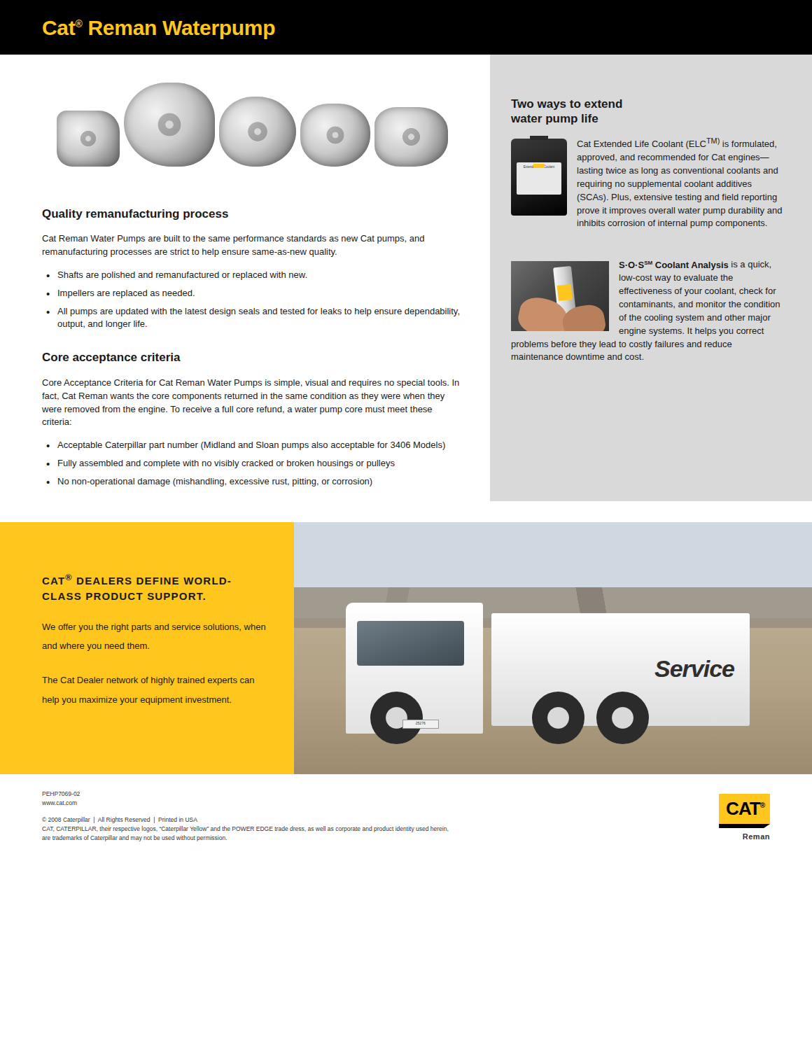Cat® Reman Waterpump
Quality remanufacturing process
Cat Reman Water Pumps are built to the same performance standards as new Cat pumps, and remanufacturing processes are strict to help ensure same-as-new quality.
Shafts are polished and remanufactured or replaced with new.
Impellers are replaced as needed.
All pumps are updated with the latest design seals and tested for leaks to help ensure dependability, output, and longer life.
Core acceptance criteria
Core Acceptance Criteria for Cat Reman Water Pumps is simple, visual and requires no special tools. In fact, Cat Reman wants the core components returned in the same condition as they were when they were removed from the engine. To receive a full core refund, a water pump core must meet these criteria:
Acceptable Caterpillar part number (Midland and Sloan pumps also acceptable for 3406 Models)
Fully assembled and complete with no visibly cracked or broken housings or pulleys
No non-operational damage (mishandling, excessive rust, pitting, or corrosion)
Two ways to extend
water pump life
Extended Life Coolant
Cat Extended Life Coolant (ELCTM) is formulated, approved, and recommended for Cat engines— lasting twice as long as conventional coolants and requiring no supplemental coolant additives (SCAs). Plus, extensive testing and field reporting prove it improves overall water pump durability and inhibits corrosion of internal pump components.
S·O·SSM Coolant Analysis is a quick, low-cost way to evaluate the effectiveness of your coolant, check for contaminants, and monitor the condition of the cooling system and other major engine systems. It helps you correct problems before they lead to costly failures and reduce maintenance downtime and cost.
CAT® DEALERS DEFINE WORLD-CLASS PRODUCT SUPPORT.
We offer you the right parts and service solutions, when and where you need them.
The Cat Dealer network of highly trained experts can help you maximize your equipment investment.
Service
25276
PEHP7069-02
www.cat.com
© 2008 Caterpillar | All Rights Reserved | Printed in USA
CAT, CATERPILLAR, their respective logos, “Caterpillar Yellow” and the POWER EDGE trade dress, as well as corporate and product identity used herein,
are trademarks of Caterpillar and may not be used without permission.
CAT® Reman